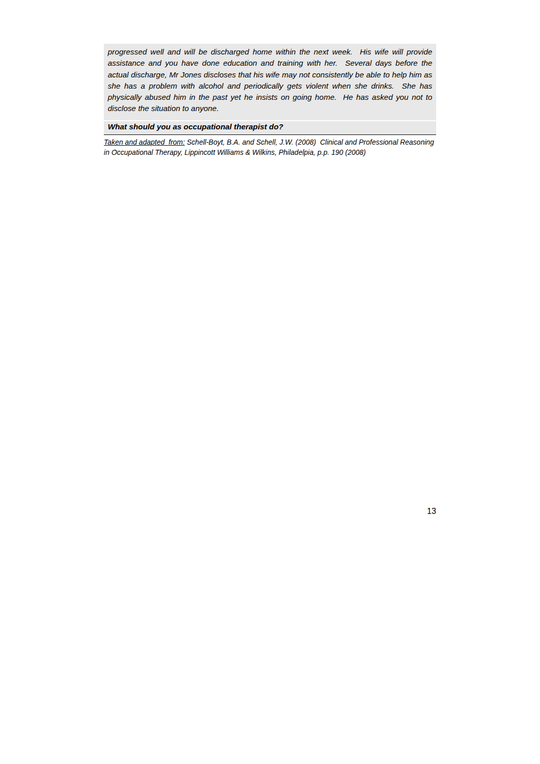progressed well and will be discharged home within the next week. His wife will provide assistance and you have done education and training with her. Several days before the actual discharge, Mr Jones discloses that his wife may not consistently be able to help him as she has a problem with alcohol and periodically gets violent when she drinks. She has physically abused him in the past yet he insists on going home. He has asked you not to disclose the situation to anyone.
What should you as occupational therapist do?
Taken and adapted from: Schell-Boyt, B.A. and Schell, J.W. (2008) Clinical and Professional Reasoning in Occupational Therapy, Lippincott Williams & Wilkins, Philadelpia, p.p. 190 (2008)
13